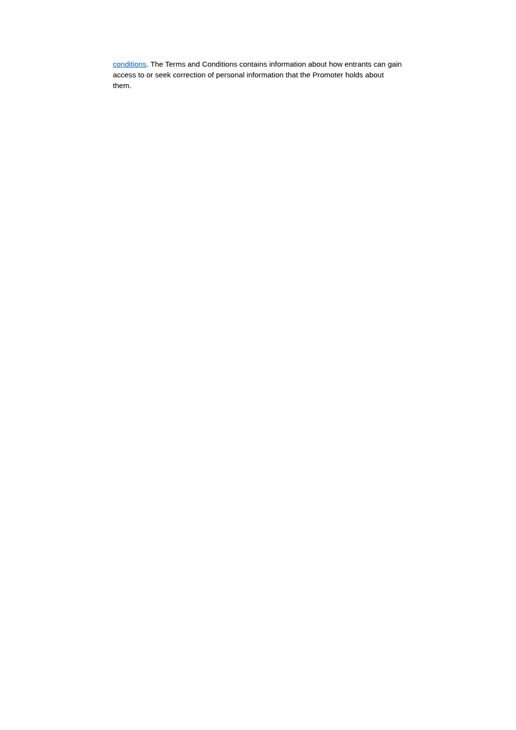conditions. The Terms and Conditions contains information about how entrants can gain access to or seek correction of personal information that the Promoter holds about them.